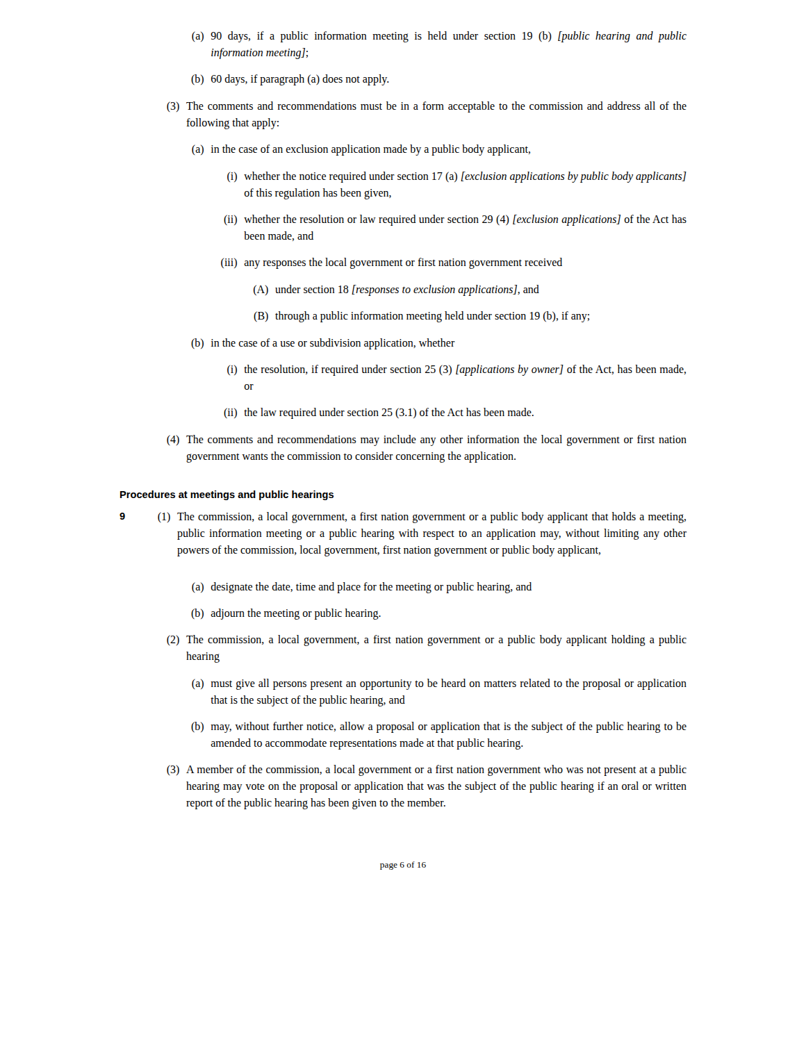(a)
90 days, if a public information meeting is held under section 19 (b) [public hearing and public information meeting];
(b)
60 days, if paragraph (a) does not apply.
(3)
The comments and recommendations must be in a form acceptable to the commission and address all of the following that apply:
(a)
in the case of an exclusion application made by a public body applicant,
(i)
whether the notice required under section 17 (a) [exclusion applications by public body applicants] of this regulation has been given,
(ii)
whether the resolution or law required under section 29 (4) [exclusion applications] of the Act has been made, and
(iii)
any responses the local government or first nation government received
(A)
under section 18 [responses to exclusion applications], and
(B)
through a public information meeting held under section 19 (b), if any;
(b)
in the case of a use or subdivision application, whether
(i)
the resolution, if required under section 25 (3) [applications by owner] of the Act, has been made, or
(ii)
the law required under section 25 (3.1) of the Act has been made.
(4)
The comments and recommendations may include any other information the local government or first nation government wants the commission to consider concerning the application.
Procedures at meetings and public hearings
9
(1)
The commission, a local government, a first nation government or a public body applicant that holds a meeting, public information meeting or a public hearing with respect to an application may, without limiting any other powers of the commission, local government, first nation government or public body applicant,
(a)
designate the date, time and place for the meeting or public hearing, and
(b)
adjourn the meeting or public hearing.
(2)
The commission, a local government, a first nation government or a public body applicant holding a public hearing
(a)
must give all persons present an opportunity to be heard on matters related to the proposal or application that is the subject of the public hearing, and
(b)
may, without further notice, allow a proposal or application that is the subject of the public hearing to be amended to accommodate representations made at that public hearing.
(3)
A member of the commission, a local government or a first nation government who was not present at a public hearing may vote on the proposal or application that was the subject of the public hearing if an oral or written report of the public hearing has been given to the member.
page 6 of 16